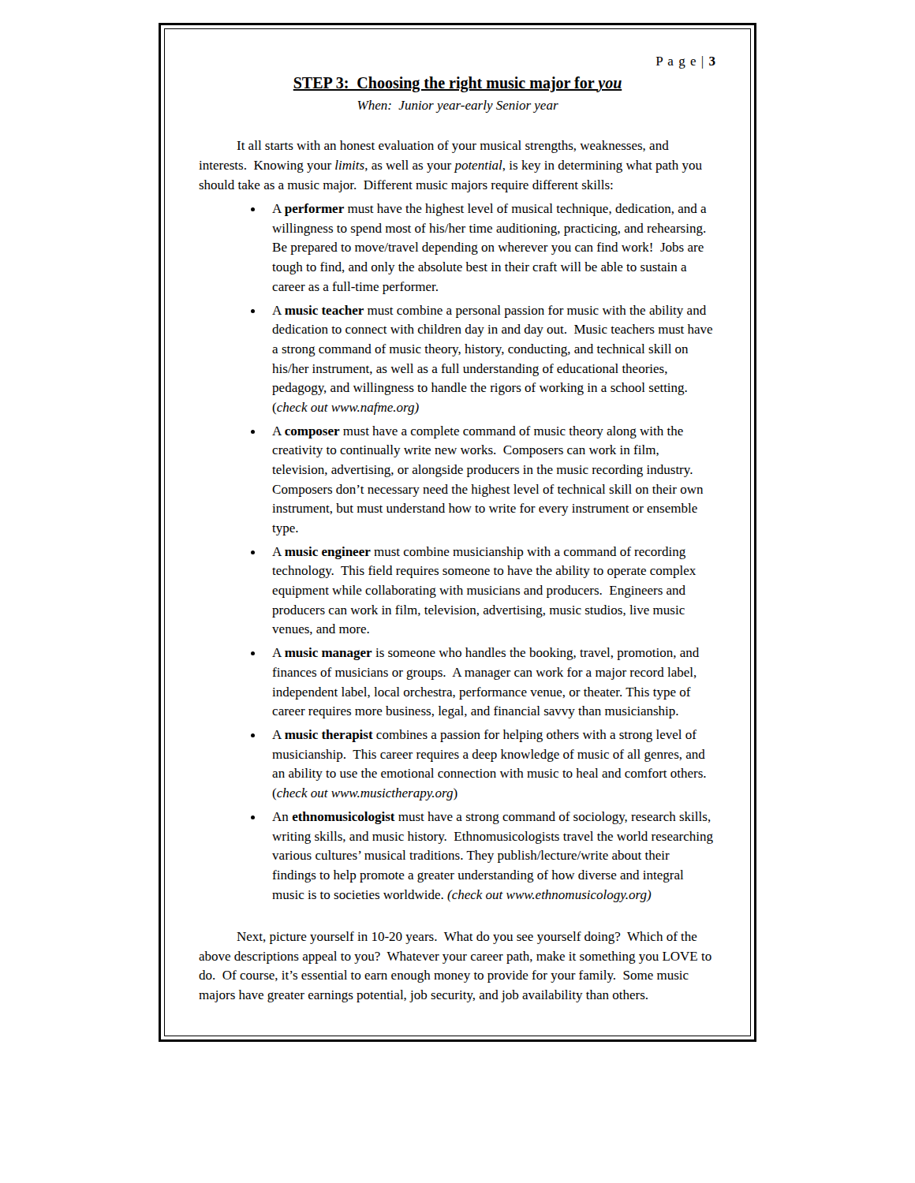P a g e | 3
STEP 3: Choosing the right music major for you
When: Junior year-early Senior year
It all starts with an honest evaluation of your musical strengths, weaknesses, and interests. Knowing your limits, as well as your potential, is key in determining what path you should take as a music major. Different music majors require different skills:
A performer must have the highest level of musical technique, dedication, and a willingness to spend most of his/her time auditioning, practicing, and rehearsing. Be prepared to move/travel depending on wherever you can find work! Jobs are tough to find, and only the absolute best in their craft will be able to sustain a career as a full-time performer.
A music teacher must combine a personal passion for music with the ability and dedication to connect with children day in and day out. Music teachers must have a strong command of music theory, history, conducting, and technical skill on his/her instrument, as well as a full understanding of educational theories, pedagogy, and willingness to handle the rigors of working in a school setting. (check out www.nafme.org)
A composer must have a complete command of music theory along with the creativity to continually write new works. Composers can work in film, television, advertising, or alongside producers in the music recording industry. Composers don’t necessary need the highest level of technical skill on their own instrument, but must understand how to write for every instrument or ensemble type.
A music engineer must combine musicianship with a command of recording technology. This field requires someone to have the ability to operate complex equipment while collaborating with musicians and producers. Engineers and producers can work in film, television, advertising, music studios, live music venues, and more.
A music manager is someone who handles the booking, travel, promotion, and finances of musicians or groups. A manager can work for a major record label, independent label, local orchestra, performance venue, or theater. This type of career requires more business, legal, and financial savvy than musicianship.
A music therapist combines a passion for helping others with a strong level of musicianship. This career requires a deep knowledge of music of all genres, and an ability to use the emotional connection with music to heal and comfort others. (check out www.musictherapy.org)
An ethnomusicologist must have a strong command of sociology, research skills, writing skills, and music history. Ethnomusicologists travel the world researching various cultures’ musical traditions. They publish/lecture/write about their findings to help promote a greater understanding of how diverse and integral music is to societies worldwide. (check out www.ethnomusicology.org)
Next, picture yourself in 10-20 years. What do you see yourself doing? Which of the above descriptions appeal to you? Whatever your career path, make it something you LOVE to do. Of course, it’s essential to earn enough money to provide for your family. Some music majors have greater earnings potential, job security, and job availability than others.